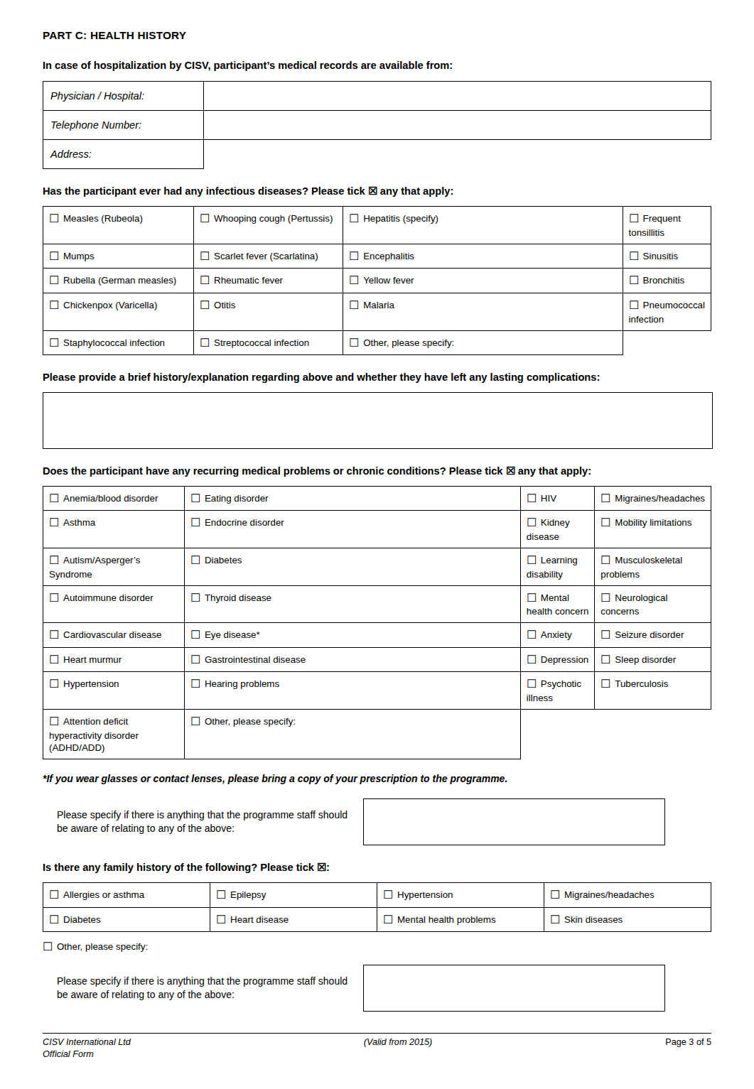PART C: HEALTH HISTORY
In case of hospitalization by CISV, participant’s medical records are available from:
| Physician / Hospital: | |
| Telephone Number: | |
| Address: | |
Has the participant ever had any infectious diseases? Please tick ☒ any that apply:
| Measles (Rubeola) | Whooping cough (Pertussis) | Hepatitis (specify) | Frequent tonsillitis |
| Mumps | Scarlet fever (Scarlatina) | Encephalitis | Sinusitis |
| Rubella (German measles) | Rheumatic fever | Yellow fever | Bronchitis |
| Chickenpox (Varicella) | Otitis | Malaria | Pneumococcal infection |
| Staphylococcal infection | Streptococcal infection | Other, please specify: |
Please provide a brief history/explanation regarding above and whether they have left any lasting complications:
Does the participant have any recurring medical problems or chronic conditions? Please tick ☒ any that apply:
| Anemia/blood disorder | Eating disorder | HIV | Migraines/headaches |
| Asthma | Endocrine disorder | Kidney disease | Mobility limitations |
| Autism/Asperger’s Syndrome | Diabetes | Learning disability | Musculoskeletal problems |
| Autoimmune disorder | Thyroid disease | Mental health concern | Neurological concerns |
| Cardiovascular disease | Eye disease* | Anxiety | Seizure disorder |
| Heart murmur | Gastrointestinal disease | Depression | Sleep disorder |
| Hypertension | Hearing problems | Psychotic illness | Tuberculosis |
| Attention deficit hyperactivity disorder (ADHD/ADD) | Other, please specify: |
*If you wear glasses or contact lenses, please bring a copy of your prescription to the programme.
| Please specify if there is anything that the programme staff should be aware of relating to any of the above: | | |
Is there any family history of the following? Please tick ☒:
| Allergies or asthma | Epilepsy | Hypertension | Migraines/headaches |
| Diabetes | Heart disease | Mental health problems | Skin diseases |
Other, please specify:
| Please specify if there is anything that the programme staff should be aware of relating to any of the above: | | |
CISV International Ltd
Official Form
(Valid from 2015)
Page 3 of 5